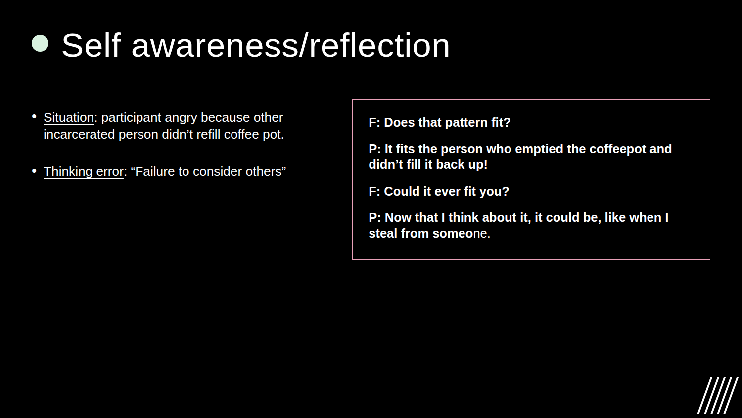Self awareness/reflection
Situation: participant angry because other incarcerated person didn’t refill coffee pot.
Thinking error: “Failure to consider others”
F: Does that pattern fit?
P: It fits the person who emptied the coffeepot and didn’t fill it back up!
F: Could it ever fit you?
P: Now that I think about it, it could be, like when I steal from someo ne.